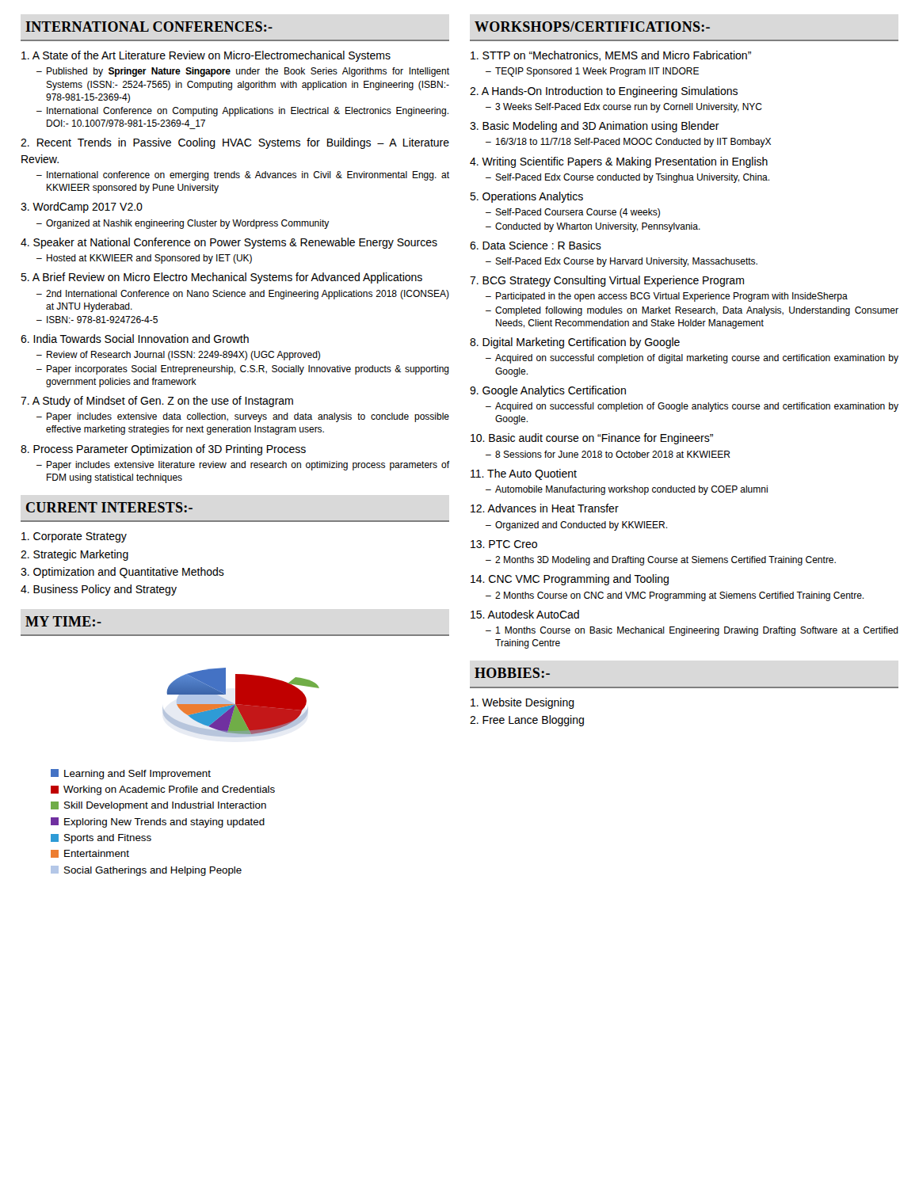International Conferences:-
A State of the Art Literature Review on Micro-Electromechanical Systems
Published by Springer Nature Singapore under the Book Series Algorithms for Intelligent Systems (ISSN:- 2524-7565) in Computing algorithm with application in Engineering (ISBN:- 978-981-15-2369-4)
International Conference on Computing Applications in Electrical & Electronics Engineering. DOI:- 10.1007/978-981-15-2369-4_17
Recent Trends in Passive Cooling HVAC Systems for Buildings – A Literature Review.
International conference on emerging trends & Advances in Civil & Environmental Engg. at KKWIEER sponsored by Pune University
WordCamp 2017 V2.0
Organized at Nashik engineering Cluster by Wordpress Community
Speaker at National Conference on Power Systems & Renewable Energy Sources
Hosted at KKWIEER and Sponsored by IET (UK)
A Brief Review on Micro Electro Mechanical Systems for Advanced Applications
2nd International Conference on Nano Science and Engineering Applications 2018 (ICONSEA) at JNTU Hyderabad.
ISBN:- 978-81-924726-4-5
India Towards Social Innovation and Growth
Review of Research Journal (ISSN: 2249-894X) (UGC Approved)
Paper incorporates Social Entrepreneurship, C.S.R, Socially Innovative products & supporting government policies and framework
A Study of Mindset of Gen. Z on the use of Instagram
Paper includes extensive data collection, surveys and data analysis to conclude possible effective marketing strategies for next generation Instagram users.
Process Parameter Optimization of 3D Printing Process
Paper includes extensive literature review and research on optimizing process parameters of FDM using statistical techniques
Current Interests:-
Corporate Strategy
Strategic Marketing
Optimization and Quantitative Methods
Business Policy and Strategy
My Time:-
Learning and Self Improvement
Working on Academic Profile and Credentials
Skill Development and Industrial Interaction
Exploring New Trends and staying updated
Sports and Fitness
Entertainment
Social Gatherings and Helping People
Workshops/Certifications:-
STTP on “Mechatronics, MEMS and Micro Fabrication”
TEQIP Sponsored 1 Week Program IIT INDORE
A Hands-On Introduction to Engineering Simulations
3 Weeks Self-Paced Edx course run by Cornell University, NYC
Basic Modeling and 3D Animation using Blender
16/3/18 to 11/7/18 Self-Paced MOOC Conducted by IIT BombayX
Writing Scientific Papers & Making Presentation in English
Self-Paced Edx Course conducted by Tsinghua University, China.
Operations Analytics
Self-Paced Coursera Course (4 weeks)
Conducted by Wharton University, Pennsylvania.
Data Science : R Basics
Self-Paced Edx Course by Harvard University, Massachusetts.
BCG Strategy Consulting Virtual Experience Program
Participated in the open access BCG Virtual Experience Program with InsideSherpa
Completed following modules on Market Research, Data Analysis, Understanding Consumer Needs, Client Recommendation and Stake Holder Management
Digital Marketing Certification by Google
Acquired on successful completion of digital marketing course and certification examination by Google.
Google Analytics Certification
Acquired on successful completion of Google analytics course and certification examination by Google.
Basic audit course on “Finance for Engineers”
8 Sessions for June 2018 to October 2018 at KKWIEER
The Auto Quotient
Automobile Manufacturing workshop conducted by COEP alumni
Advances in Heat Transfer
Organized and Conducted by KKWIEER.
PTC Creo
2 Months 3D Modeling and Drafting Course at Siemens Certified Training Centre.
CNC VMC Programming and Tooling
2 Months Course on CNC and VMC Programming at Siemens Certified Training Centre.
Autodesk AutoCad
1 Months Course on Basic Mechanical Engineering Drawing Drafting Software at a Certified Training Centre
Hobbies:-
Website Designing
Free Lance Blogging